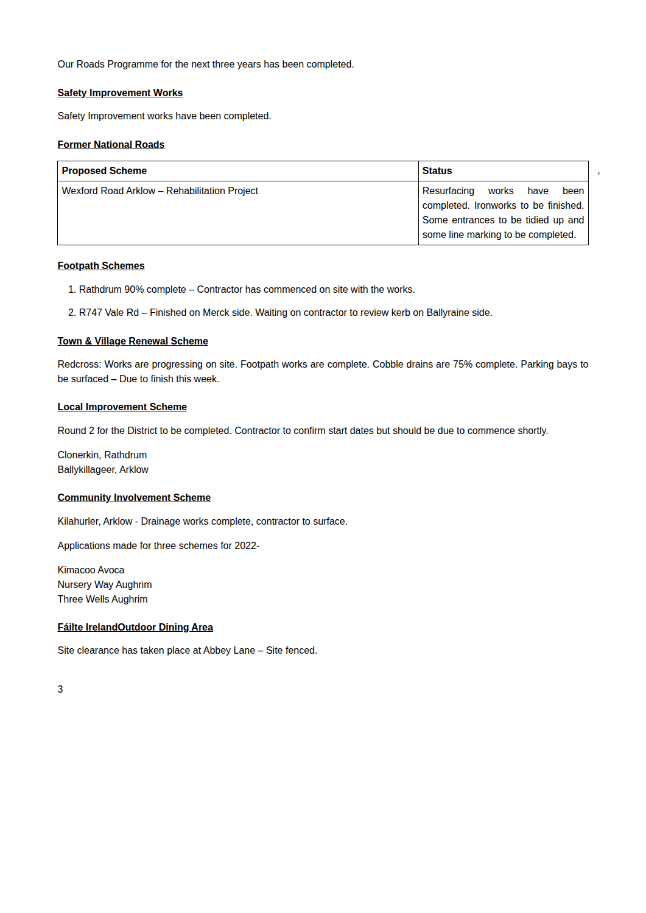Our Roads Programme for the next three years has been completed.
Safety Improvement Works
Safety Improvement works have been completed.
Former National Roads
,
| Proposed Scheme | Status |
| --- | --- |
| Wexford Road Arklow – Rehabilitation Project | Resurfacing works have been completed. Ironworks to be finished. Some entrances to be tidied up and some line marking to be completed. |
Footpath Schemes
Rathdrum 90% complete – Contractor has commenced on site with the works.
R747 Vale Rd – Finished on Merck side. Waiting on contractor to review kerb on Ballyraine side.
Town & Village Renewal Scheme
Redcross: Works are progressing on site. Footpath works are complete. Cobble drains are 75% complete. Parking bays to be surfaced – Due to finish this week.
Local Improvement Scheme
Round 2 for the District to be completed. Contractor to confirm start dates but should be due to commence shortly.
Clonerkin, Rathdrum
Ballykillageer, Arklow
Community Involvement Scheme
Kilahurler, Arklow - Drainage works complete, contractor to surface.
Applications made for three schemes for 2022-
Kimacoo Avoca
Nursery Way Aughrim
Three Wells Aughrim
Fáilte IrelandOutdoor Dining Area
Site clearance has taken place at Abbey Lane – Site fenced.
3